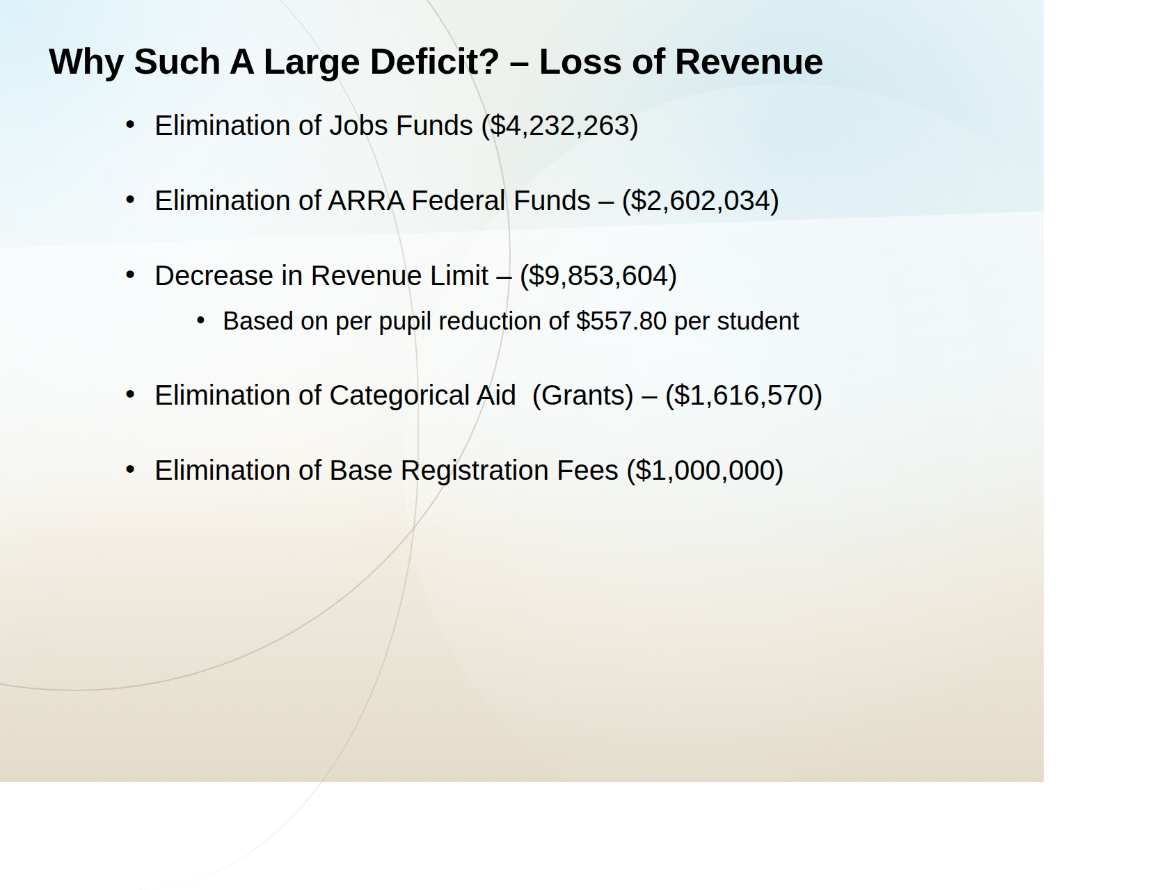Why Such A Large Deficit? – Loss of Revenue
Elimination of Jobs Funds ($4,232,263)
Elimination of ARRA Federal Funds – ($2,602,034)
Decrease in Revenue Limit – ($9,853,604)
Based on per pupil reduction of $557.80 per student
Elimination of Categorical Aid (Grants) – ($1,616,570)
Elimination of Base Registration Fees ($1,000,000)